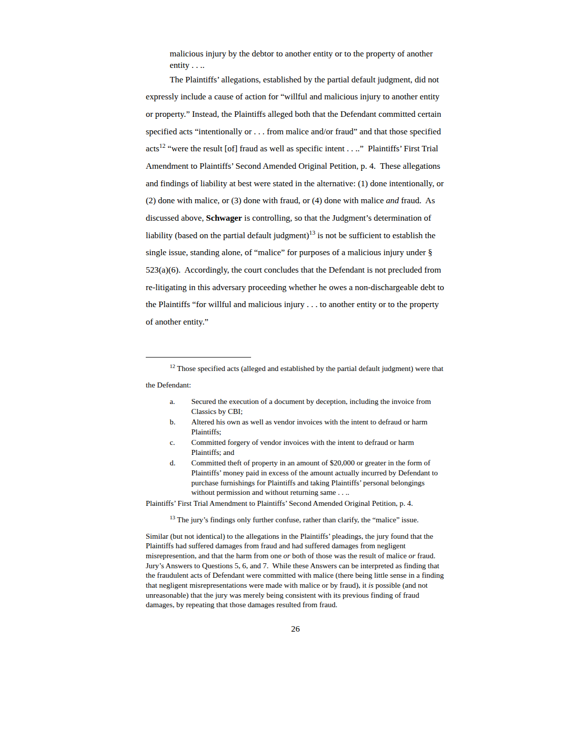malicious injury by the debtor to another entity or to the property of another
entity . . ..
The Plaintiffs’ allegations, established by the partial default judgment, did not expressly include a cause of action for “willful and malicious injury to another entity or property.” Instead, the Plaintiffs alleged both that the Defendant committed certain specified acts “intentionally or . . . from malice and/or fraud” and that those specified acts12 “were the result [of] fraud as well as specific intent . . ..” Plaintiffs’ First Trial Amendment to Plaintiffs’ Second Amended Original Petition, p. 4. These allegations and findings of liability at best were stated in the alternative: (1) done intentionally, or (2) done with malice, or (3) done with fraud, or (4) done with malice and fraud. As discussed above, Schwager is controlling, so that the Judgment’s determination of liability (based on the partial default judgment)13 is not be sufficient to establish the single issue, standing alone, of “malice” for purposes of a malicious injury under § 523(a)(6). Accordingly, the court concludes that the Defendant is not precluded from re-litigating in this adversary proceeding whether he owes a non-dischargeable debt to the Plaintiffs “for willful and malicious injury . . . to another entity or to the property of another entity.”
12 Those specified acts (alleged and established by the partial default judgment) were that
the Defendant:
a. Secured the execution of a document by deception, including the invoice from Classics by CBI;
b. Altered his own as well as vendor invoices with the intent to defraud or harm Plaintiffs;
c. Committed forgery of vendor invoices with the intent to defraud or harm Plaintiffs; and
d. Committed theft of property in an amount of $20,000 or greater in the form of Plaintiffs’ money paid in excess of the amount actually incurred by Defendant to purchase furnishings for Plaintiffs and taking Plaintiffs’ personal belongings without permission and without returning same . . ..
Plaintiffs’ First Trial Amendment to Plaintiffs’ Second Amended Original Petition, p. 4.
13 The jury’s findings only further confuse, rather than clarify, the “malice” issue.
Similar (but not identical) to the allegations in the Plaintiffs’ pleadings, the jury found that the Plaintiffs had suffered damages from fraud and had suffered damages from negligent misrepresention, and that the harm from one or both of those was the result of malice or fraud. Jury’s Answers to Questions 5, 6, and 7. While these Answers can be interpreted as finding that the fraudulent acts of Defendant were committed with malice (there being little sense in a finding that negligent misrepresentations were made with malice or by fraud), it is possible (and not unreasonable) that the jury was merely being consistent with its previous finding of fraud damages, by repeating that those damages resulted from fraud.
26